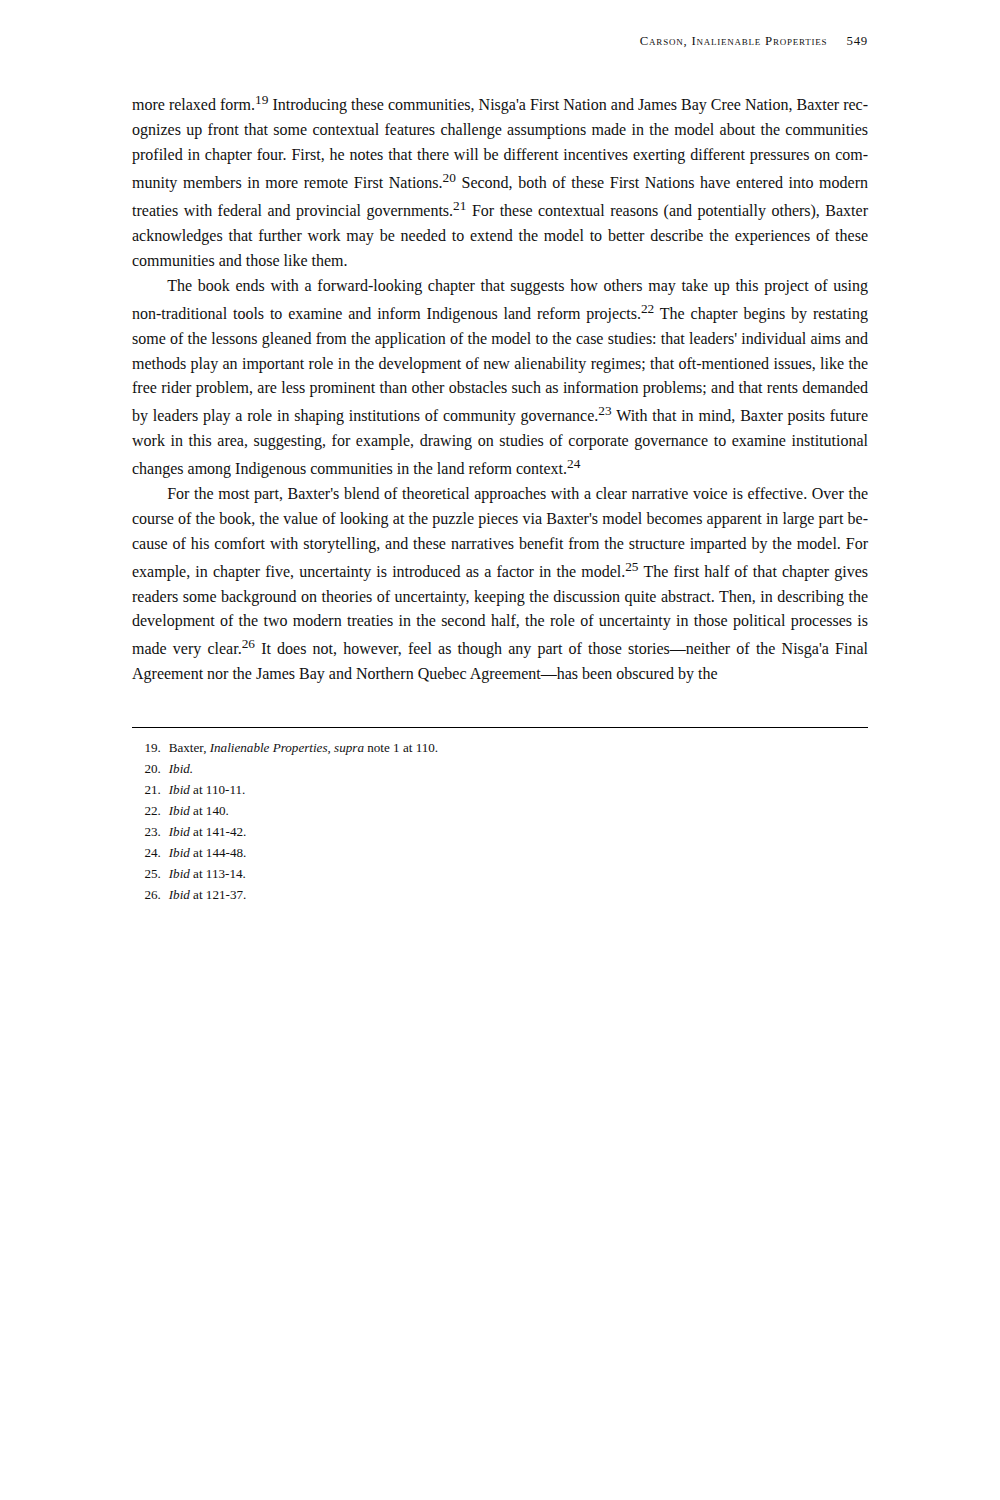Carson, Inalienable Properties 549
more relaxed form.19 Introducing these communities, Nisga'a First Nation and James Bay Cree Nation, Baxter recognizes up front that some contextual features challenge assumptions made in the model about the communities profiled in chapter four. First, he notes that there will be different incentives exerting different pressures on community members in more remote First Nations.20 Second, both of these First Nations have entered into modern treaties with federal and provincial governments.21 For these contextual reasons (and potentially others), Baxter acknowledges that further work may be needed to extend the model to better describe the experiences of these communities and those like them.
The book ends with a forward-looking chapter that suggests how others may take up this project of using non-traditional tools to examine and inform Indigenous land reform projects.22 The chapter begins by restating some of the lessons gleaned from the application of the model to the case studies: that leaders' individual aims and methods play an important role in the development of new alienability regimes; that oft-mentioned issues, like the free rider problem, are less prominent than other obstacles such as information problems; and that rents demanded by leaders play a role in shaping institutions of community governance.23 With that in mind, Baxter posits future work in this area, suggesting, for example, drawing on studies of corporate governance to examine institutional changes among Indigenous communities in the land reform context.24
For the most part, Baxter's blend of theoretical approaches with a clear narrative voice is effective. Over the course of the book, the value of looking at the puzzle pieces via Baxter's model becomes apparent in large part because of his comfort with storytelling, and these narratives benefit from the structure imparted by the model. For example, in chapter five, uncertainty is introduced as a factor in the model.25 The first half of that chapter gives readers some background on theories of uncertainty, keeping the discussion quite abstract. Then, in describing the development of the two modern treaties in the second half, the role of uncertainty in those political processes is made very clear.26 It does not, however, feel as though any part of those stories—neither of the Nisga'a Final Agreement nor the James Bay and Northern Quebec Agreement—has been obscured by the
19. Baxter, Inalienable Properties, supra note 1 at 110.
20. Ibid.
21. Ibid at 110-11.
22. Ibid at 140.
23. Ibid at 141-42.
24. Ibid at 144-48.
25. Ibid at 113-14.
26. Ibid at 121-37.